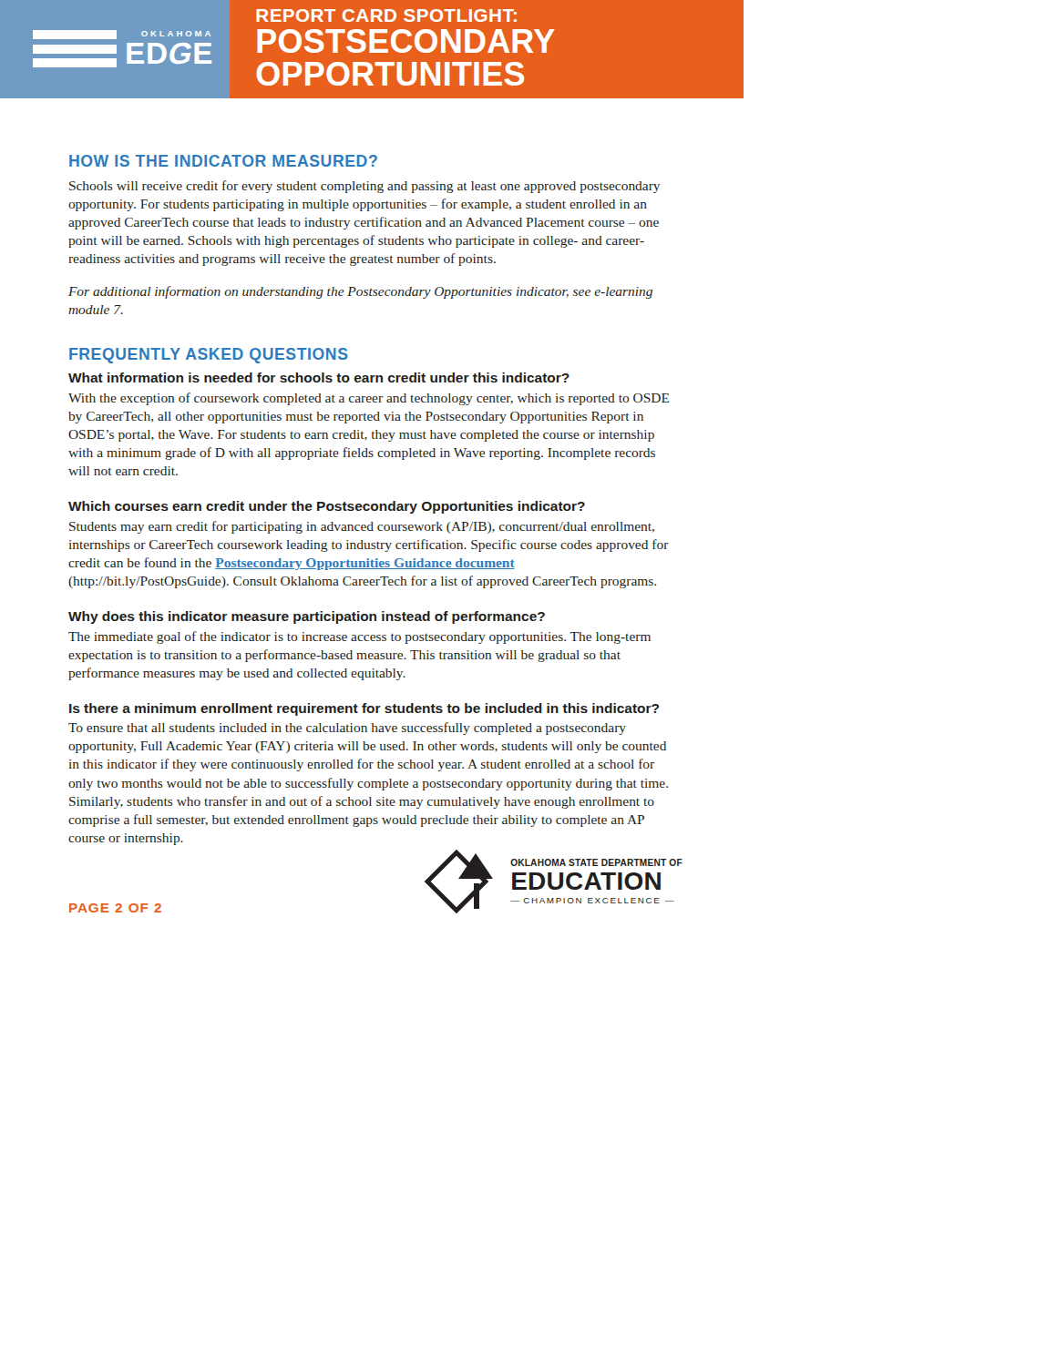OKLAHOMA EDGE
REPORT CARD SPOTLIGHT: POSTSECONDARY OPPORTUNITIES
HOW IS THE INDICATOR MEASURED?
Schools will receive credit for every student completing and passing at least one approved postsecondary opportunity. For students participating in multiple opportunities – for example, a student enrolled in an approved CareerTech course that leads to industry certification and an Advanced Placement course – one point will be earned. Schools with high percentages of students who participate in college- and career-readiness activities and programs will receive the greatest number of points.
For additional information on understanding the Postsecondary Opportunities indicator, see e-learning module 7.
FREQUENTLY ASKED QUESTIONS
What information is needed for schools to earn credit under this indicator?
With the exception of coursework completed at a career and technology center, which is reported to OSDE by CareerTech, all other opportunities must be reported via the Postsecondary Opportunities Report in OSDE’s portal, the Wave. For students to earn credit, they must have completed the course or internship with a minimum grade of D with all appropriate fields completed in Wave reporting. Incomplete records will not earn credit.
Which courses earn credit under the Postsecondary Opportunities indicator?
Students may earn credit for participating in advanced coursework (AP/IB), concurrent/dual enrollment, internships or CareerTech coursework leading to industry certification. Specific course codes approved for credit can be found in the Postsecondary Opportunities Guidance document (http://bit.ly/PostOpsGuide). Consult Oklahoma CareerTech for a list of approved CareerTech programs.
Why does this indicator measure participation instead of performance?
The immediate goal of the indicator is to increase access to postsecondary opportunities. The long-term expectation is to transition to a performance-based measure. This transition will be gradual so that performance measures may be used and collected equitably.
Is there a minimum enrollment requirement for students to be included in this indicator?
To ensure that all students included in the calculation have successfully completed a postsecondary opportunity, Full Academic Year (FAY) criteria will be used. In other words, students will only be counted in this indicator if they were continuously enrolled for the school year. A student enrolled at a school for only two months would not be able to successfully complete a postsecondary opportunity during that time. Similarly, students who transfer in and out of a school site may cumulatively have enough enrollment to comprise a full semester, but extended enrollment gaps would preclude their ability to complete an AP course or internship.
PAGE 2 OF 2
OKLAHOMA STATE DEPARTMENT OF EDUCATION — CHAMPION EXCELLENCE —